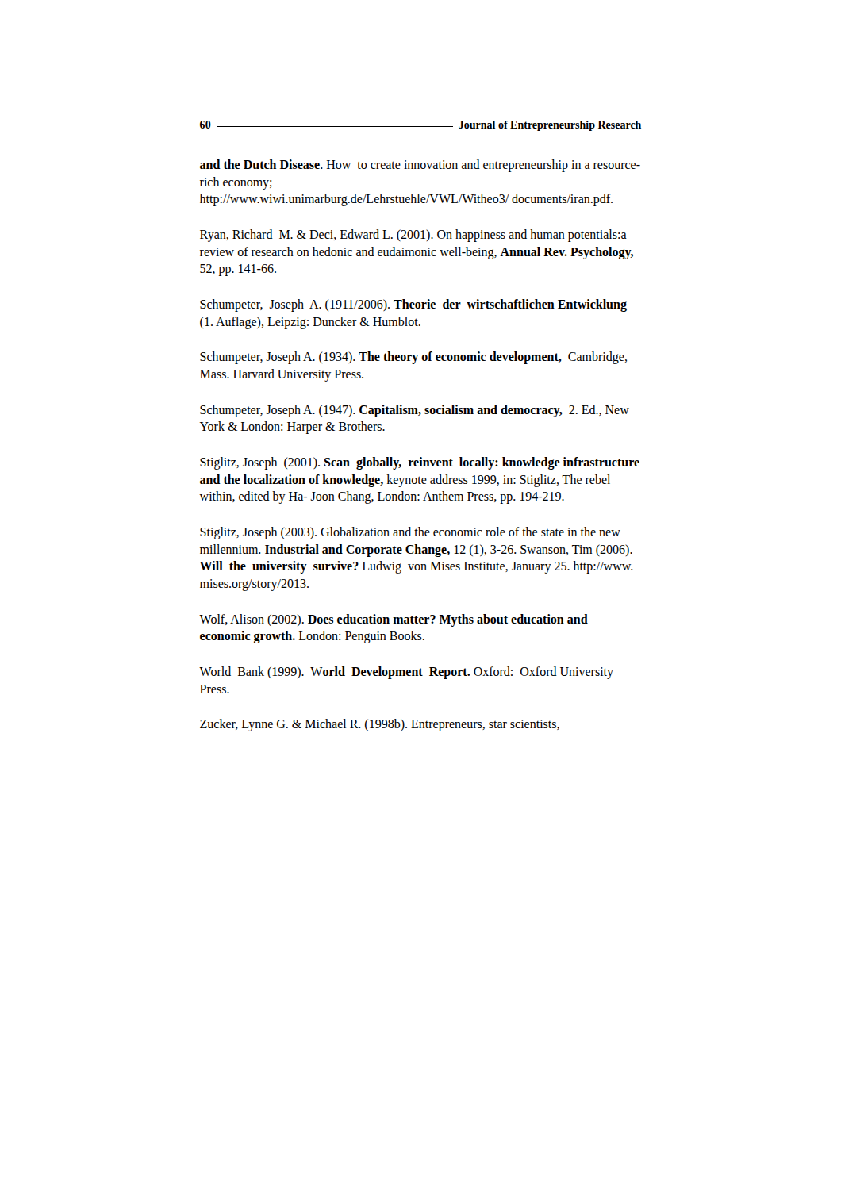60 Journal of Entrepreneurship Research
and the Dutch Disease. How to create innovation and entrepreneurship in a resource-rich economy;
http://www.wiwi.unimarburg.de/Lehrstuehle/VWL/Witheo3/ documents/iran.pdf.
Ryan, Richard M. & Deci, Edward L. (2001). On happiness and human potentials:a review of research on hedonic and eudaimonic well-being, Annual Rev. Psychology, 52, pp. 141-66.
Schumpeter, Joseph A. (1911/2006). Theorie der wirtschaftlichen Entwicklung (1. Auflage), Leipzig: Duncker & Humblot.
Schumpeter, Joseph A. (1934). The theory of economic development, Cambridge, Mass. Harvard University Press.
Schumpeter, Joseph A. (1947). Capitalism, socialism and democracy, 2. Ed., New York & London: Harper & Brothers.
Stiglitz, Joseph (2001). Scan globally, reinvent locally: knowledge infrastructure and the localization of knowledge, keynote address 1999, in: Stiglitz, The rebel within, edited by Ha- Joon Chang, London: Anthem Press, pp. 194-219.
Stiglitz, Joseph (2003). Globalization and the economic role of the state in the new millennium. Industrial and Corporate Change, 12 (1), 3-26. Swanson, Tim (2006). Will the university survive? Ludwig von Mises Institute, January 25. http://www.mises.org/story/2013.
Wolf, Alison (2002). Does education matter? Myths about education and economic growth. London: Penguin Books.
World Bank (1999). World Development Report. Oxford: Oxford University Press.
Zucker, Lynne G. & Michael R. (1998b). Entrepreneurs, star scientists,